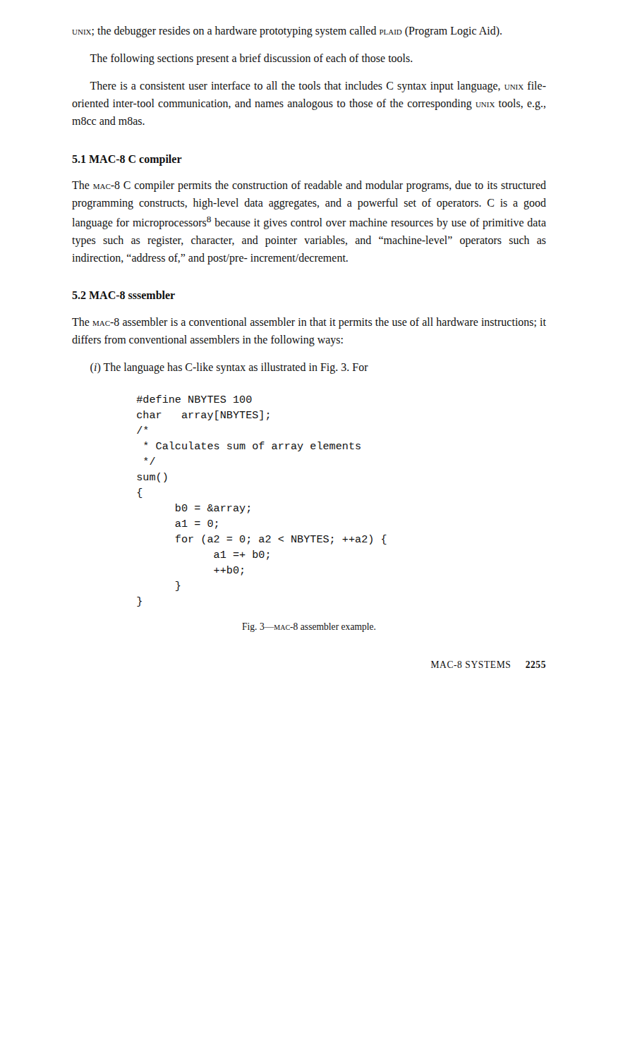unix; the debugger resides on a hardware prototyping system called plaid (Program Logic Aid).
The following sections present a brief discussion of each of those tools.
There is a consistent user interface to all the tools that includes C syntax input language, unix file-oriented inter-tool communication, and names analogous to those of the corresponding unix tools, e.g., m8cc and m8as.
5.1 MAC-8 C compiler
The mac-8 C compiler permits the construction of readable and modular programs, due to its structured programming constructs, high-level data aggregates, and a powerful set of operators. C is a good language for microprocessors8 because it gives control over machine resources by use of primitive data types such as register, character, and pointer variables, and “machine-level” operators such as indirection, “address of,” and post/pre- increment/decrement.
5.2 MAC-8 sssembler
The mac-8 assembler is a conventional assembler in that it permits the use of all hardware instructions; it differs from conventional assemblers in the following ways:
(i) The language has C-like syntax as illustrated in Fig. 3. For
#define NBYTES 100
char   array[NBYTES];
/*
 * Calculates sum of array elements
 */
sum()
{
      b0 = &array;
      a1 = 0;
      for (a2 = 0; a2 < NBYTES; ++a2) {
            a1 =+ b0;
            ++b0;
      }
}
Fig. 3—mac-8 assembler example.
MAC-8 SYSTEMS 2255